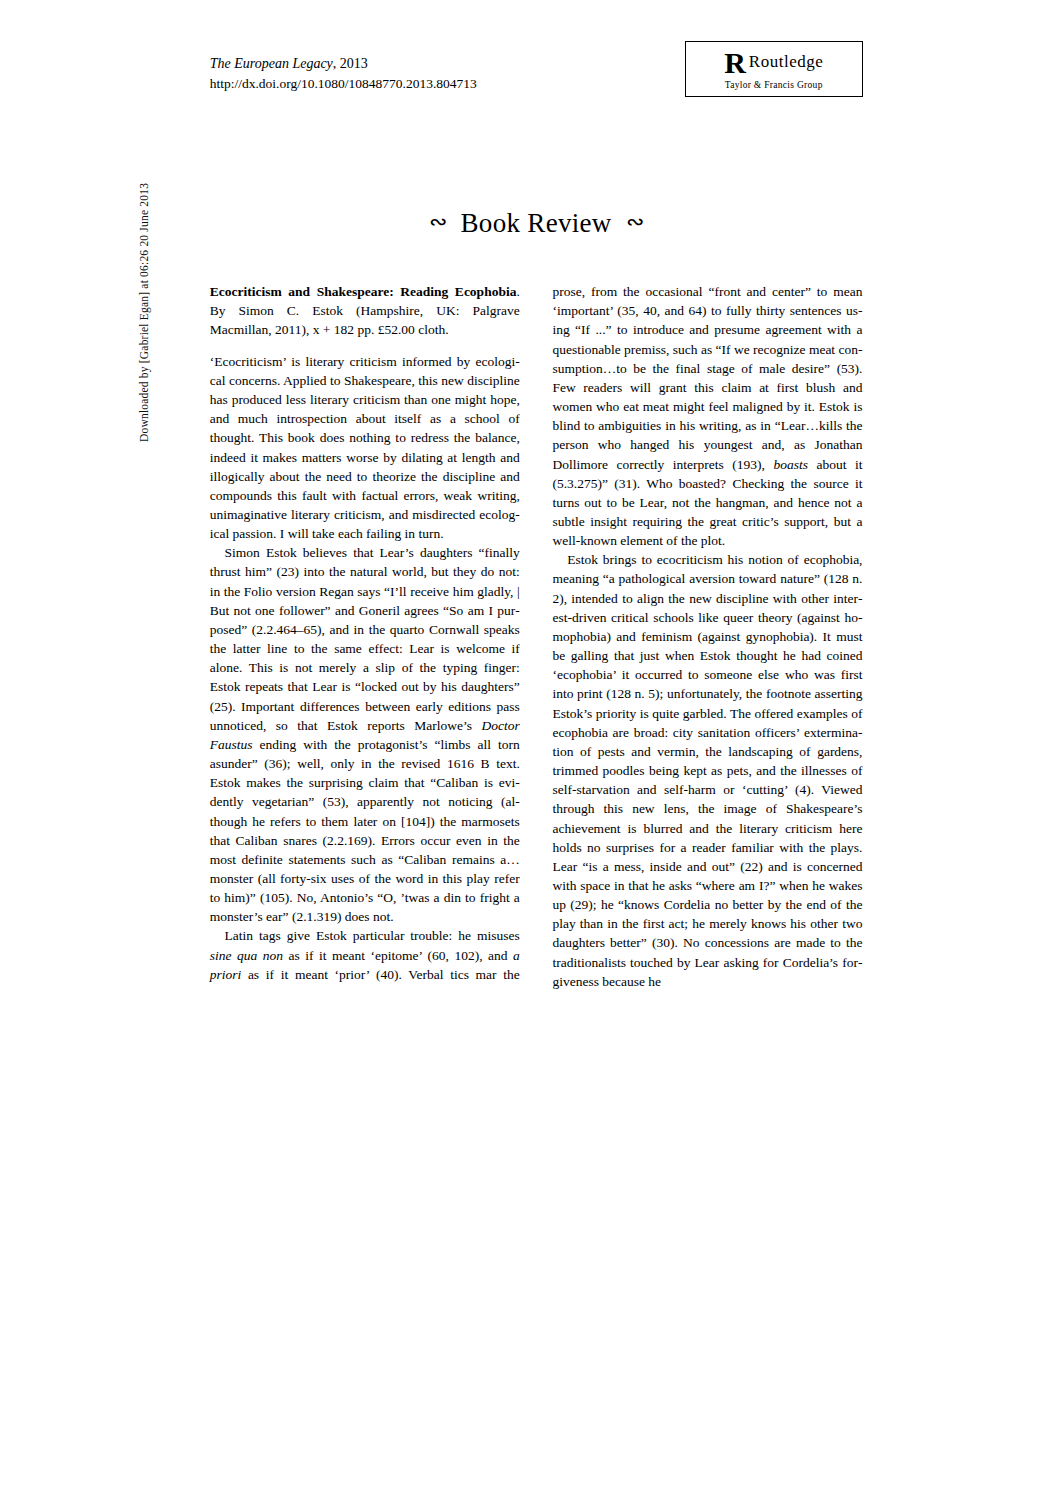Downloaded by [Gabriel Egan] at 06:26 20 June 2013
RRoutledge
Taylor & Francis Group
The European Legacy, 2013
http://dx.doi.org/10.1080/10848770.2013.804713
∾Book Review∾
Ecocriticism and Shakespeare: Reading Ecophobia. By Simon C. Estok (Hampshire, UK: Palgrave Macmillan, 2011), x + 182 pp. £52.00 cloth.
‘Ecocriticism’ is literary criticism informed by ecological concerns. Applied to Shakespeare, this new discipline has produced less literary criticism than one might hope, and much introspection about itself as a school of thought. This book does nothing to redress the balance, indeed it makes matters worse by dilating at length and illogically about the need to theorize the discipline and compounds this fault with factual errors, weak writing, unimaginative literary criticism, and misdirected ecological passion. I will take each failing in turn.
Simon Estok believes that Lear’s daughters “finally thrust him” (23) into the natural world, but they do not: in the Folio version Regan says “I’ll receive him gladly, | But not one follower” and Goneril agrees “So am I purposed” (2.2.464–65), and in the quarto Cornwall speaks the latter line to the same effect: Lear is welcome if alone. This is not merely a slip of the typing finger: Estok repeats that Lear is “locked out by his daughters” (25). Important differences between early editions pass unnoticed, so that Estok reports Marlowe’s Doctor Faustus ending with the protagonist’s “limbs all torn asunder” (36); well, only in the revised 1616 B text. Estok makes the surprising claim that “Caliban is evidently vegetarian” (53), apparently not noticing (although he refers to them later on [104]) the marmosets that Caliban snares (2.2.169). Errors occur even in the most definite statements such as “Caliban remains a…monster (all forty-six uses of the word in this play refer to him)” (105). No, Antonio’s “O, ’twas a din to fright a monster’s ear” (2.1.319) does not.
Latin tags give Estok particular trouble: he misuses sine qua non as if it meant ‘epitome’ (60, 102), and a priori as if it meant ‘prior’ (40). Verbal tics mar the prose, from the occasional “front and center” to mean ‘important’ (35, 40, and 64) to fully thirty sentences using “If ...” to introduce and presume agreement with a questionable premiss, such as “If we recognize meat consumption…to be the final stage of male desire” (53). Few readers will grant this claim at first blush and women who eat meat might feel maligned by it. Estok is blind to ambiguities in his writing, as in “Lear…kills the person who hanged his youngest and, as Jonathan Dollimore correctly interprets (193), boasts about it (5.3.275)” (31). Who boasted? Checking the source it turns out to be Lear, not the hangman, and hence not a subtle insight requiring the great critic’s support, but a well-known element of the plot.
Estok brings to ecocriticism his notion of ecophobia, meaning “a pathological aversion toward nature” (128 n. 2), intended to align the new discipline with other interest-driven critical schools like queer theory (against homophobia) and feminism (against gynophobia). It must be galling that just when Estok thought he had coined ‘ecophobia’ it occurred to someone else who was first into print (128 n. 5); unfortunately, the footnote asserting Estok’s priority is quite garbled. The offered examples of ecophobia are broad: city sanitation officers’ extermination of pests and vermin, the landscaping of gardens, trimmed poodles being kept as pets, and the illnesses of self-starvation and self-harm or ‘cutting’ (4). Viewed through this new lens, the image of Shakespeare’s achievement is blurred and the literary criticism here holds no surprises for a reader familiar with the plays. Lear “is a mess, inside and out” (22) and is concerned with space in that he asks “where am I?” when he wakes up (29); he “knows Cordelia no better by the end of the play than in the first act; he merely knows his other two daughters better” (30). No concessions are made to the traditionalists touched by Lear asking for Cordelia’s forgiveness because he